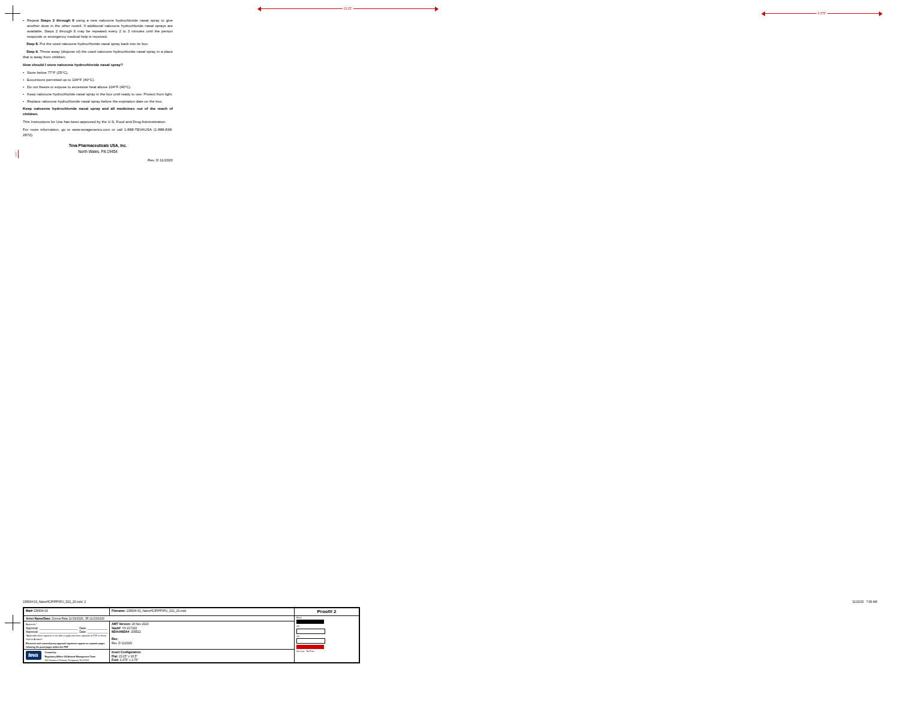23.25"
3.375"
16.5"
Repeat Steps 2 through 6 using a new naloxone hydrochloride nasal spray to give another dose in the other nostril. If additional naloxone hydrochloride nasal sprays are available, Steps 2 through 6 may be repeated every 2 to 3 minutes until the person responds or emergency medical help is received.
Step 8. Put the used naloxone hydrochloride nasal spray back into its box.
Step 9. Throw away (dispose of) the used naloxone hydrochloride nasal spray in a place that is away from children.
How should I store naloxone hydrochloride nasal spray?
Store below 77°F (25°C).
Excursions permitted up to 104°F (40°C).
Do not freeze or expose to excessive heat above 104°F (40°C).
Keep naloxone hydrochloride nasal spray in the box until ready to use. Protect from light.
Replace naloxone hydrochloride nasal spray before the expiration date on the box.
Keep naloxone hydrochloride nasal spray and all medicines out of the reach of children.
This Instructions for Use has been approved by the U.S. Food and Drug Administration.
For more information, go to www.tevagenerics.com or call 1-888-TEVAUSA (1-888-838-2872).
Teva Pharmaceuticals USA, Inc. North Wales, PA 19454
Rev. D 11/2020
239934-03_NaloxHClPIPPIIFU_D11_20.indd 2
11/23/20 7:06 AM
| Mat# 239934-03 | Filename: 239934-03_NaloxHClPIPPIIFU_D11_20.indd | Proof# 2 |
| Artist Name/Date: Donna Raia 11/19/2020, JR 11/23/2020 | Black n/a n/a Die Line - No Print |
| Approvals:* Approval: _______________________ Date: ____________ Approval: _______________________ Date: ____________ *Applicable where approver is not able to apply electronic signature to PDF in Veeva Vault or Acrobat® Electronic and scanned proxy approval signatures appear on separate pages following the proof pages within this PDF | AMT Version: 18 Nov 2020 Vault# VV-217202 NDA/ANDA# 209522 Rev: Rev. D 11/2020 |
| teva Created by: Regulatory Affairs US Artwork Management Team 400 Interpace Parkway, Parsippany, NJ 07054 | Insert Configuration: Flat: 23.25" x 16.5" Fold: 3.375" x 2.75" |